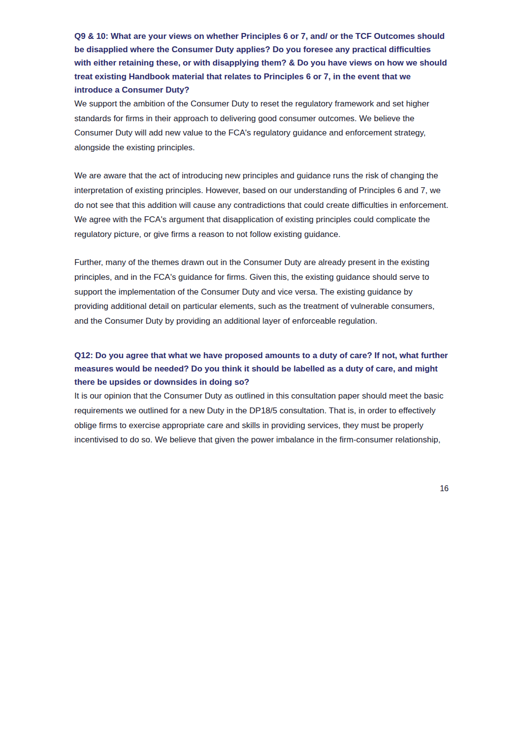Q9 & 10: What are your views on whether Principles 6 or 7, and/ or the TCF Outcomes should be disapplied where the Consumer Duty applies? Do you foresee any practical difficulties with either retaining these, or with disapplying them? & Do you have views on how we should treat existing Handbook material that relates to Principles 6 or 7, in the event that we introduce a Consumer Duty?
We support the ambition of the Consumer Duty to reset the regulatory framework and set higher standards for firms in their approach to delivering good consumer outcomes. We believe the Consumer Duty will add new value to the FCA's regulatory guidance and enforcement strategy, alongside the existing principles.
We are aware that the act of introducing new principles and guidance runs the risk of changing the interpretation of existing principles. However, based on our understanding of Principles 6 and 7, we do not see that this addition will cause any contradictions that could create difficulties in enforcement. We agree with the FCA's argument that disapplication of existing principles could complicate the regulatory picture, or give firms a reason to not follow existing guidance.
Further, many of the themes drawn out in the Consumer Duty are already present in the existing principles, and in the FCA's guidance for firms. Given this, the existing guidance should serve to support the implementation of the Consumer Duty and vice versa. The existing guidance by providing additional detail on particular elements, such as the treatment of vulnerable consumers, and the Consumer Duty by providing an additional layer of enforceable regulation.
Q12: Do you agree that what we have proposed amounts to a duty of care? If not, what further measures would be needed? Do you think it should be labelled as a duty of care, and might there be upsides or downsides in doing so?
It is our opinion that the Consumer Duty as outlined in this consultation paper should meet the basic requirements we outlined for a new Duty in the DP18/5 consultation. That is, in order to effectively oblige firms to exercise appropriate care and skills in providing services, they must be properly incentivised to do so. We believe that given the power imbalance in the firm-consumer relationship,
16